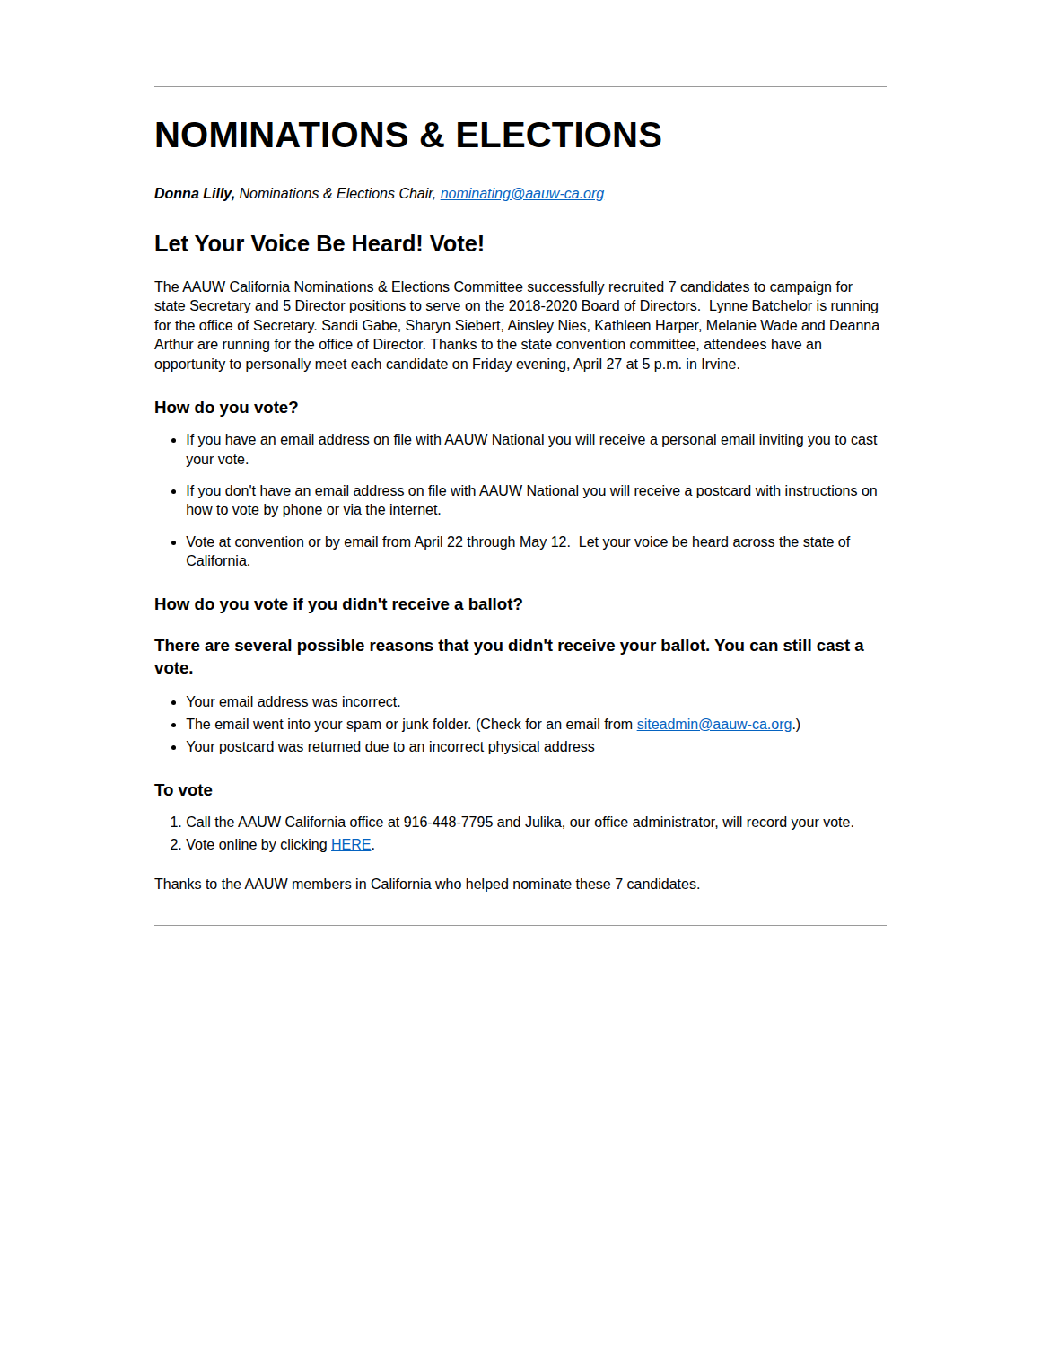NOMINATIONS & ELECTIONS
Donna Lilly, Nominations & Elections Chair, nominating@aauw-ca.org
Let Your Voice Be Heard! Vote!
The AAUW California Nominations & Elections Committee successfully recruited 7 candidates to campaign for state Secretary and 5 Director positions to serve on the 2018-2020 Board of Directors. Lynne Batchelor is running for the office of Secretary. Sandi Gabe, Sharyn Siebert, Ainsley Nies, Kathleen Harper, Melanie Wade and Deanna Arthur are running for the office of Director. Thanks to the state convention committee, attendees have an opportunity to personally meet each candidate on Friday evening, April 27 at 5 p.m. in Irvine.
How do you vote?
If you have an email address on file with AAUW National you will receive a personal email inviting you to cast your vote.
If you don't have an email address on file with AAUW National you will receive a postcard with instructions on how to vote by phone or via the internet.
Vote at convention or by email from April 22 through May 12. Let your voice be heard across the state of California.
How do you vote if you didn't receive a ballot?
There are several possible reasons that you didn't receive your ballot. You can still cast a vote.
Your email address was incorrect.
The email went into your spam or junk folder. (Check for an email from siteadmin@aauw-ca.org.)
Your postcard was returned due to an incorrect physical address
To vote
Call the AAUW California office at 916-448-7795 and Julika, our office administrator, will record your vote.
Vote online by clicking HERE.
Thanks to the AAUW members in California who helped nominate these 7 candidates.